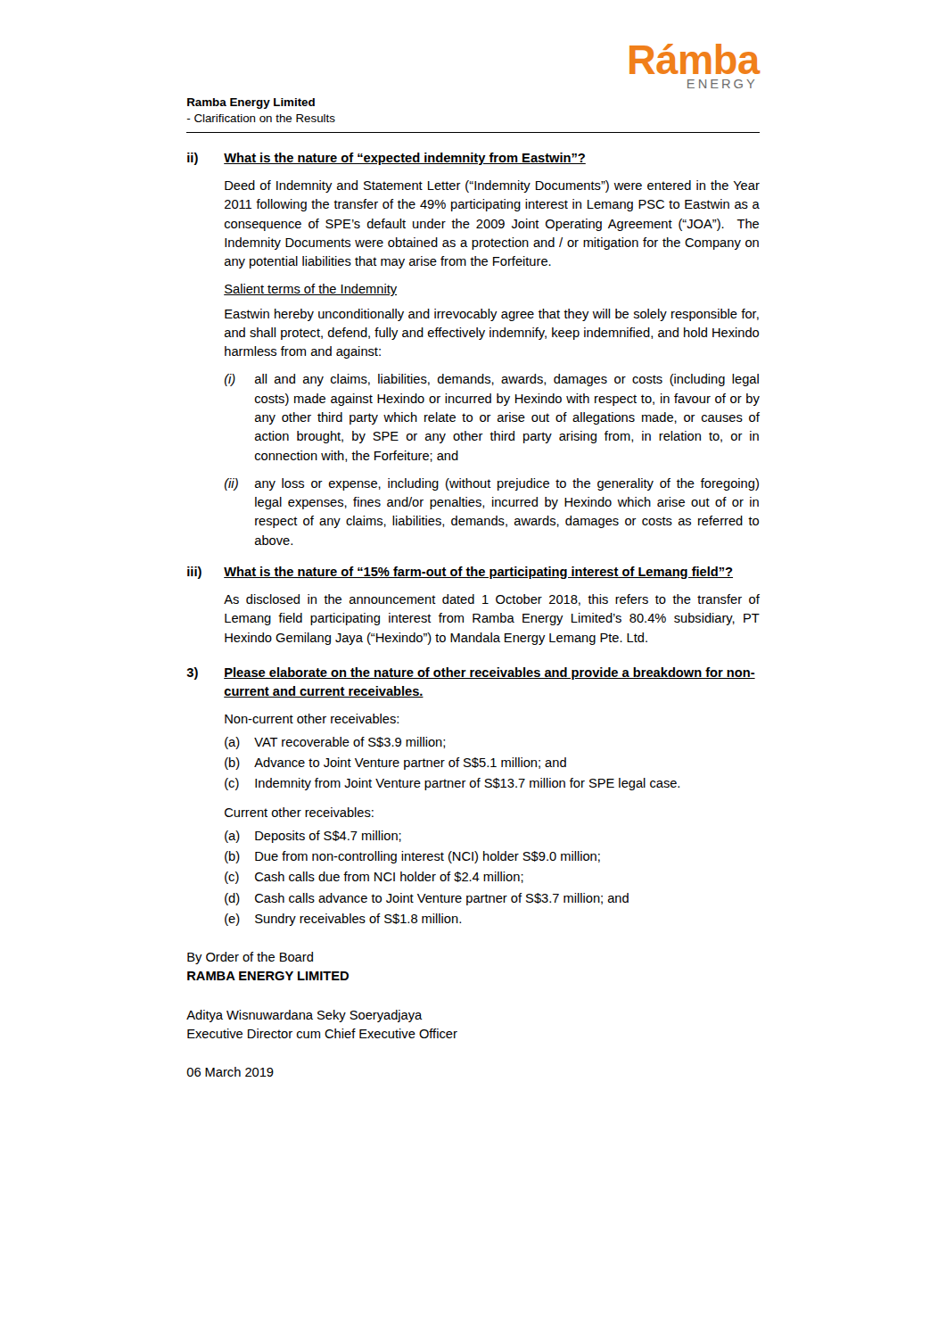Rámba
ENERGY
Ramba Energy Limited
- Clarification on the Results
ii)
What is the nature of “expected indemnity from Eastwin”?
Deed of Indemnity and Statement Letter (“Indemnity Documents”) were entered in the Year 2011 following the transfer of the 49% participating interest in Lemang PSC to Eastwin as a consequence of SPE’s default under the 2009 Joint Operating Agreement (“JOA”). The Indemnity Documents were obtained as a protection and / or mitigation for the Company on any potential liabilities that may arise from the Forfeiture.
Salient terms of the Indemnity
Eastwin hereby unconditionally and irrevocably agree that they will be solely responsible for, and shall protect, defend, fully and effectively indemnify, keep indemnified, and hold Hexindo harmless from and against:
(i)
all and any claims, liabilities, demands, awards, damages or costs (including legal costs) made against Hexindo or incurred by Hexindo with respect to, in favour of or by any other third party which relate to or arise out of allegations made, or causes of action brought, by SPE or any other third party arising from, in relation to, or in connection with, the Forfeiture; and
(ii)
any loss or expense, including (without prejudice to the generality of the foregoing) legal expenses, fines and/or penalties, incurred by Hexindo which arise out of or in respect of any claims, liabilities, demands, awards, damages or costs as referred to above.
iii)
What is the nature of “15% farm-out of the participating interest of Lemang field”?
As disclosed in the announcement dated 1 October 2018, this refers to the transfer of Lemang field participating interest from Ramba Energy Limited’s 80.4% subsidiary, PT Hexindo Gemilang Jaya (“Hexindo”) to Mandala Energy Lemang Pte. Ltd.
3)
Please elaborate on the nature of other receivables and provide a breakdown for non-current and current receivables.
Non-current other receivables:
(a)
VAT recoverable of S$3.9 million;
(b)
Advance to Joint Venture partner of S$5.1 million; and
(c)
Indemnity from Joint Venture partner of S$13.7 million for SPE legal case.
Current other receivables:
(a)
Deposits of S$4.7 million;
(b)
Due from non-controlling interest (NCI) holder S$9.0 million;
(c)
Cash calls due from NCI holder of $2.4 million;
(d)
Cash calls advance to Joint Venture partner of S$3.7 million; and
(e)
Sundry receivables of S$1.8 million.
By Order of the Board
RAMBA ENERGY LIMITED
Aditya Wisnuwardana Seky Soeryadjaya
Executive Director cum Chief Executive Officer
06 March 2019